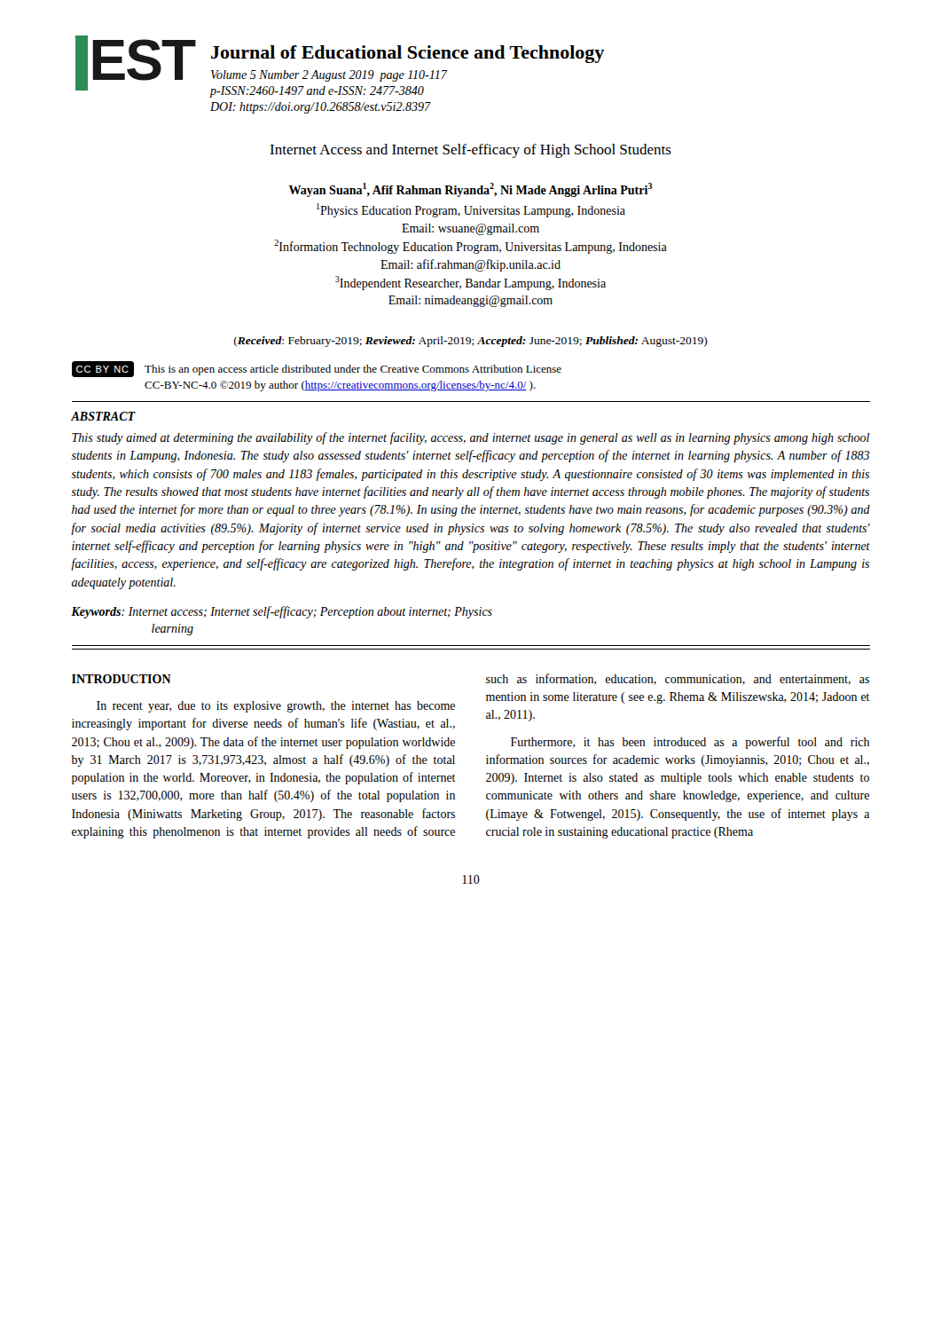EST
Journal of Educational Science and Technology
Volume 5 Number 2 August 2019 page 110-117
p-ISSN:2460-1497 and e-ISSN: 2477-3840
DOI: https://doi.org/10.26858/est.v5i2.8397
Internet Access and Internet Self-efficacy of High School Students
Wayan Suana1, Afif Rahman Riyanda2, Ni Made Anggi Arlina Putri3
1Physics Education Program, Universitas Lampung, Indonesia
Email: wsuane@gmail.com
2Information Technology Education Program, Universitas Lampung, Indonesia
Email: afif.rahman@fkip.unila.ac.id
3Independent Researcher, Bandar Lampung, Indonesia
Email: nimadeanggi@gmail.com
(Received: February-2019; Reviewed: April-2019; Accepted: June-2019; Published: August-2019)
CC BY NC
This is an open access article distributed under the Creative Commons Attribution License
CC-BY-NC-4.0 ©2019 by author (https://creativecommons.org/licenses/by-nc/4.0/ ).
ABSTRACT
This study aimed at determining the availability of the internet facility, access, and internet usage in general as well as in learning physics among high school students in Lampung, Indonesia. The study also assessed students' internet self-efficacy and perception of the internet in learning physics. A number of 1883 students, which consists of 700 males and 1183 females, participated in this descriptive study. A questionnaire consisted of 30 items was implemented in this study. The results showed that most students have internet facilities and nearly all of them have internet access through mobile phones. The majority of students had used the internet for more than or equal to three years (78.1%). In using the internet, students have two main reasons, for academic purposes (90.3%) and for social media activities (89.5%). Majority of internet service used in physics was to solving homework (78.5%). The study also revealed that students' internet self-efficacy and perception for learning physics were in "high" and "positive" category, respectively. These results imply that the students' internet facilities, access, experience, and self-efficacy are categorized high. Therefore, the integration of internet in teaching physics at high school in Lampung is adequately potential.
Keywords: Internet access; Internet self-efficacy; Perception about internet; Physics learning
INTRODUCTION
In recent year, due to its explosive growth, the internet has become increasingly important for diverse needs of human's life (Wastiau, et al., 2013; Chou et al., 2009). The data of the internet user population worldwide by 31 March 2017 is 3,731,973,423, almost a half (49.6%) of the total population in the world. Moreover, in Indonesia, the population of internet users is 132,700,000, more than half (50.4%) of the total population in Indonesia (Miniwatts Marketing Group, 2017). The reasonable factors explaining this phenolmenon is that internet provides all needs of source such as information, education, communication, and entertainment, as mention in some literature ( see e.g. Rhema & Miliszewska, 2014; Jadoon et al., 2011).
Furthermore, it has been introduced as a powerful tool and rich information sources for academic works (Jimoyiannis, 2010; Chou et al., 2009). Internet is also stated as multiple tools which enable students to communicate with others and share knowledge, experience, and culture (Limaye & Fotwengel, 2015). Consequently, the use of internet plays a crucial role in sustaining educational practice (Rhema
110